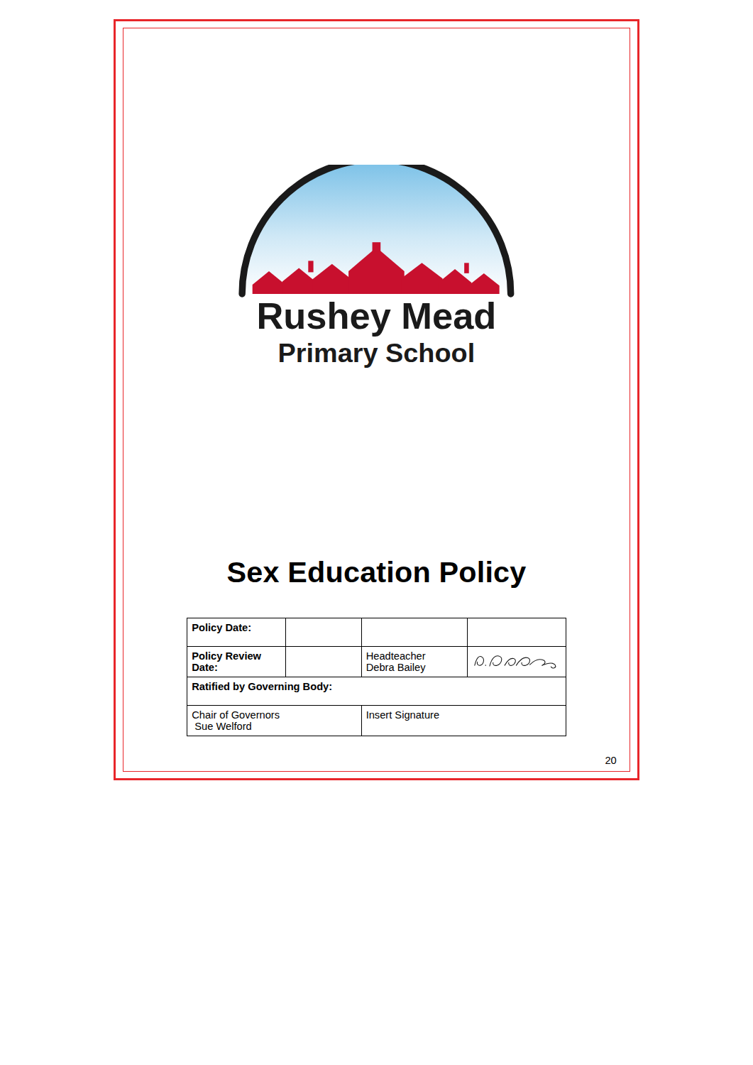Rushey Mead Primary School
Sex Education Policy
| Policy Date: | | | |
| Policy Review Date: | | Headteacher Debra Bailey | |
| Ratified by Governing Body: |
| Chair of Governors Sue Welford | Insert Signature |
20